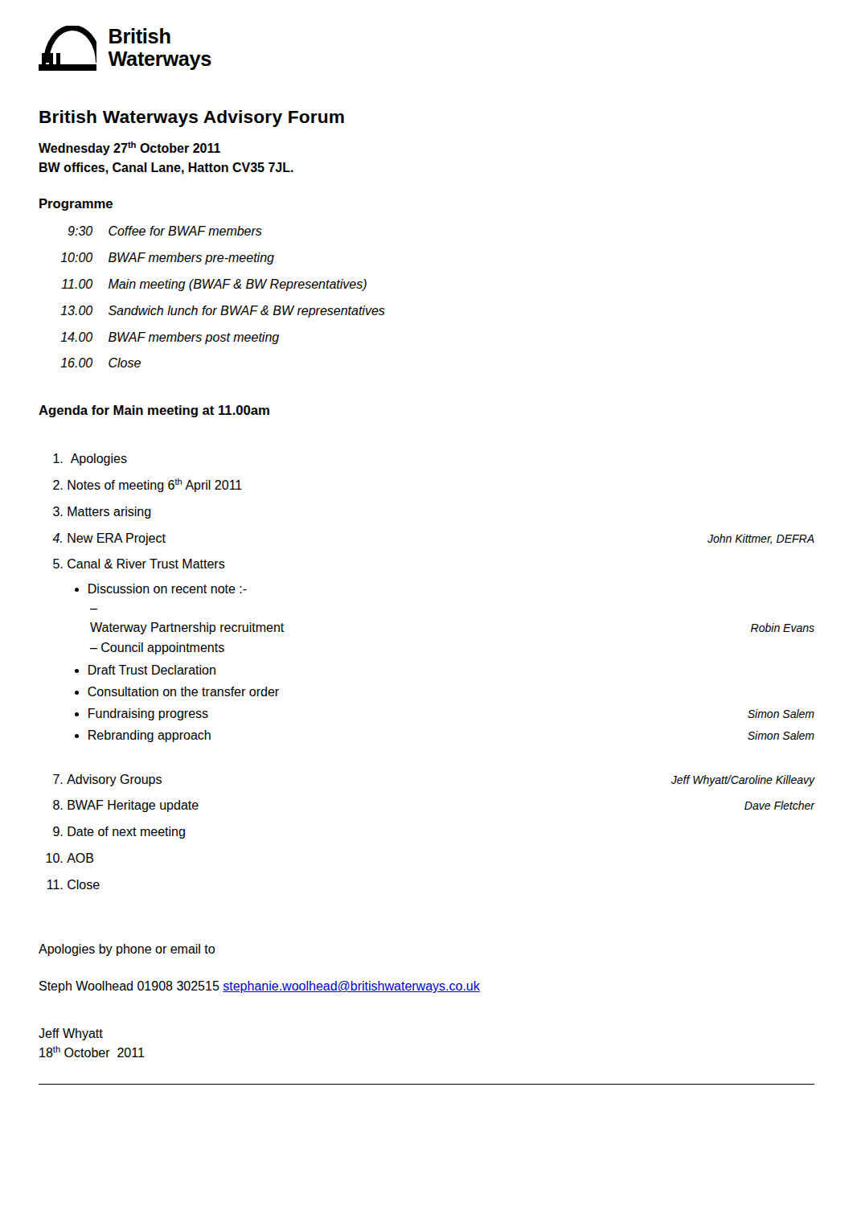British
Waterways
British Waterways Advisory Forum
Wednesday 27th October 2011
BW offices, Canal Lane, Hatton CV35 7JL.
Programme
9:30 Coffee for BWAF members
10:00 BWAF members pre-meeting
11.00 Main meeting (BWAF & BW Representatives)
13.00 Sandwich lunch for BWAF & BW representatives
14.00 BWAF members post meeting
16.00 Close
Agenda for Main meeting at 11.00am
Apologies
Notes of meeting 6th April 2011
Matters arising
New ERA Project John Kittmer, DEFRA
Canal & River Trust Matters
Discussion on recent note :-
Waterway Partnership recruitment Robin Evans
Council appointments
Draft Trust Declaration
Consultation on the transfer order
Fundraising progress Simon Salem
Rebranding approach Simon Salem
Advisory Groups Jeff Whyatt/Caroline Killeavy
BWAF Heritage update Dave Fletcher
Date of next meeting
AOB
Close
Apologies by phone or email to
Steph Woolhead 01908 302515 stephanie.woolhead@britishwaterways.co.uk
Jeff Whyatt
18th October 2011